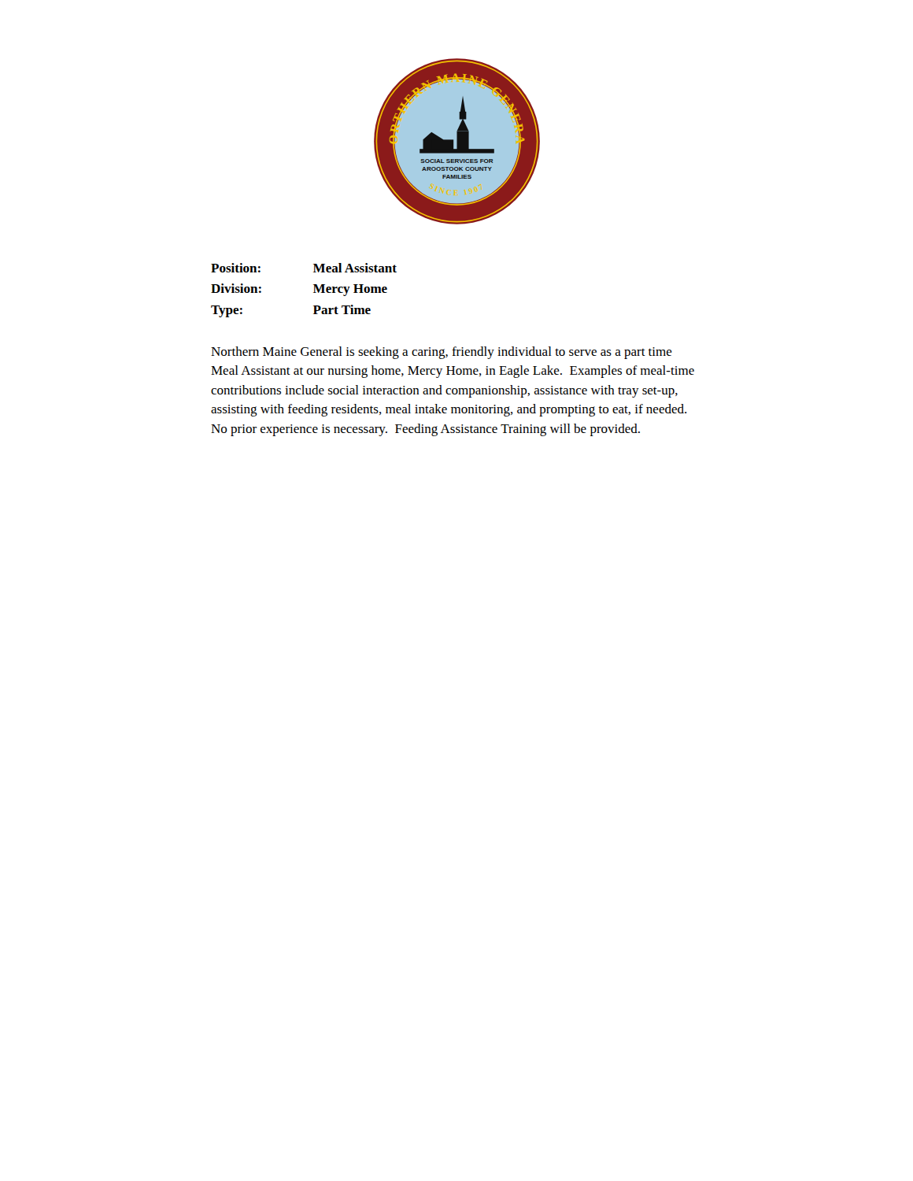NORTHERN MAINE GENERAL SINCE 1907 SOCIAL SERVICES FOR AROOSTOOK COUNTY FAMILIES
| Position: | Meal Assistant |
| Division: | Mercy Home |
| Type: | Part Time |
Northern Maine General is seeking a caring, friendly individual to serve as a part time Meal Assistant at our nursing home, Mercy Home, in Eagle Lake. Examples of meal-time contributions include social interaction and companionship, assistance with tray set-up, assisting with feeding residents, meal intake monitoring, and prompting to eat, if needed. No prior experience is necessary. Feeding Assistance Training will be provided.